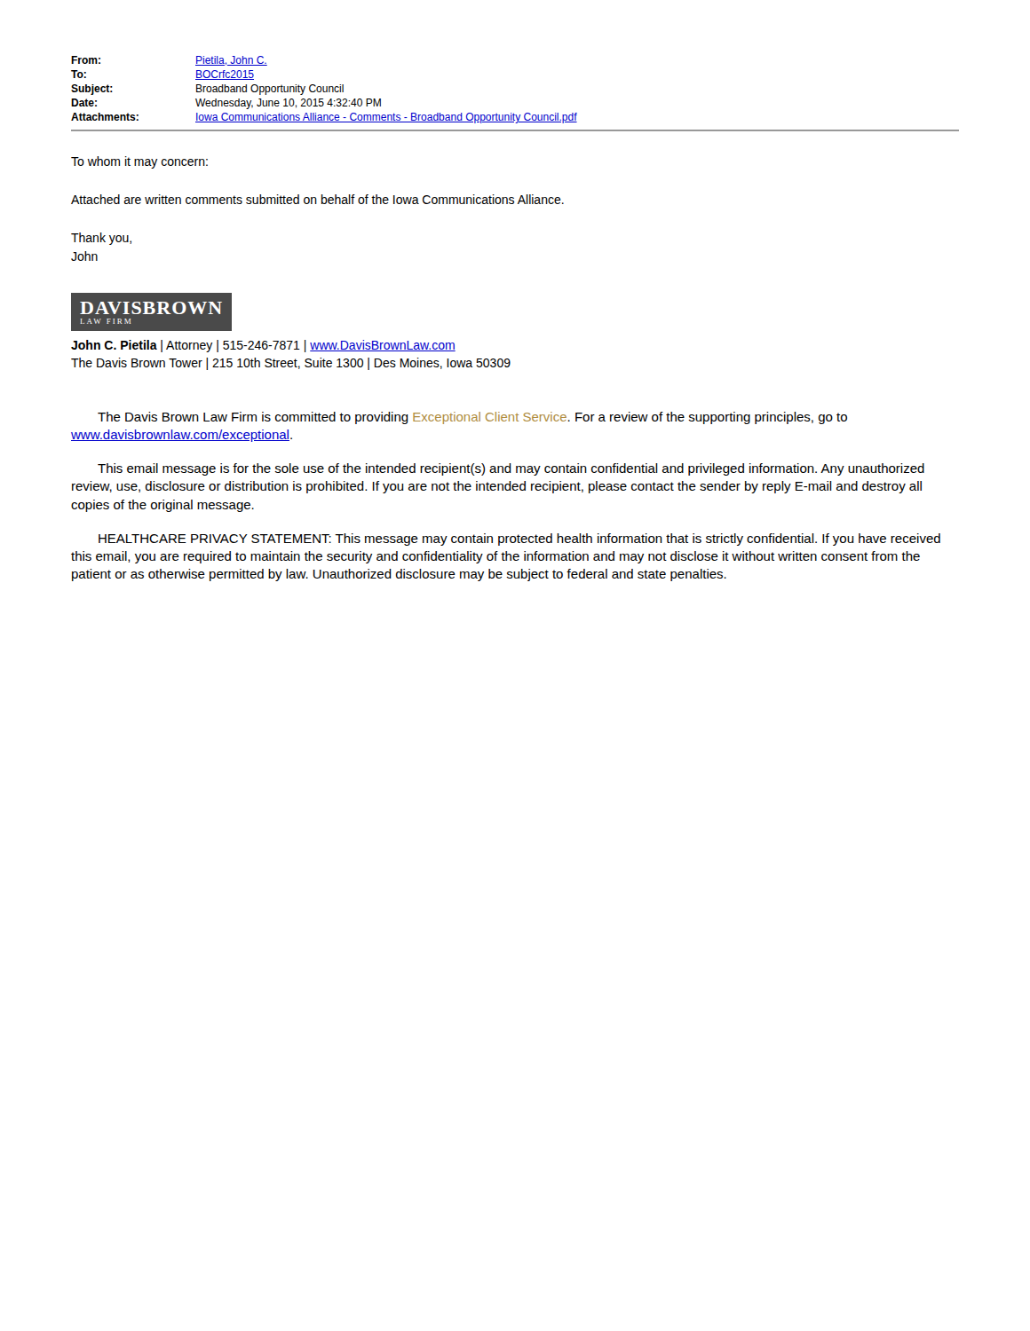| From: | Pietila, John C. |
| To: | BOCrfc2015 |
| Subject: | Broadband Opportunity Council |
| Date: | Wednesday, June 10, 2015 4:32:40 PM |
| Attachments: | Iowa Communications Alliance - Comments - Broadband Opportunity Council.pdf |
To whom it may concern:
Attached are written comments submitted on behalf of the Iowa Communications Alliance.
Thank you,
John
DAVISBROWNLAW FIRM
John C. Pietila | Attorney | 515-246-7871 | www.DavisBrownLaw.com
The Davis Brown Tower | 215 10th Street, Suite 1300 | Des Moines, Iowa 50309
The Davis Brown Law Firm is committed to providing Exceptional Client Service. For a review of the supporting principles, go to www.davisbrownlaw.com/exceptional.
This email message is for the sole use of the intended recipient(s) and may contain confidential and privileged information. Any unauthorized review, use, disclosure or distribution is prohibited. If you are not the intended recipient, please contact the sender by reply E-mail and destroy all copies of the original message.
HEALTHCARE PRIVACY STATEMENT: This message may contain protected health information that is strictly confidential. If you have received this email, you are required to maintain the security and confidentiality of the information and may not disclose it without written consent from the patient or as otherwise permitted by law. Unauthorized disclosure may be subject to federal and state penalties.